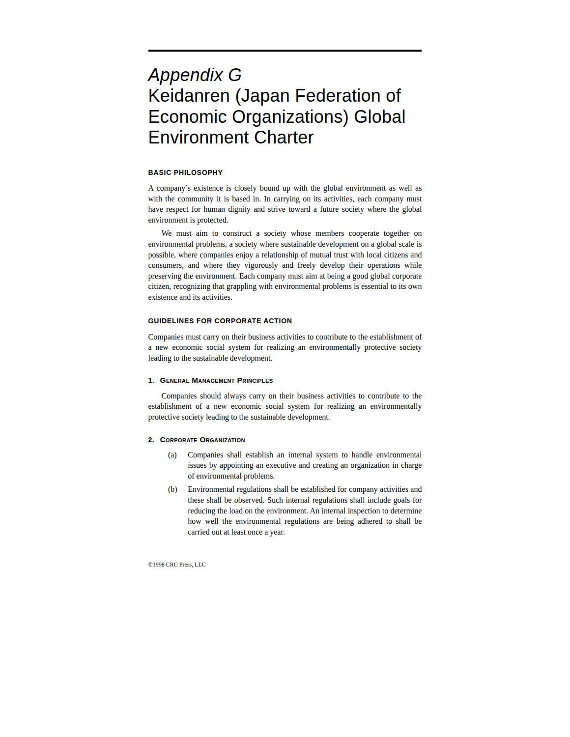Appendix GKeidanren (Japan Federation of Economic Organizations) Global Environment Charter
BASIC PHILOSOPHY
A company’s existence is closely bound up with the global environment as well as with the community it is based in. In carrying on its activities, each company must have respect for human dignity and strive toward a future society where the global environment is protected.
We must aim to construct a society whose members cooperate together on environmental problems, a society where sustainable development on a global scale is possible, where companies enjoy a relationship of mutual trust with local citizens and consumers, and where they vigorously and freely develop their operations while preserving the environment. Each company must aim at being a good global corporate citizen, recognizing that grappling with environmental problems is essential to its own existence and its activities.
GUIDELINES FOR CORPORATE ACTION
Companies must carry on their business activities to contribute to the establishment of a new economic social system for realizing an environmentally protective society leading to the sustainable development.
1. General Management Principles
Companies should always carry on their business activities to contribute to the establishment of a new economic social system for realizing an environmentally protective society leading to the sustainable development.
2. Corporate Organization
(a) Companies shall establish an internal system to handle environmental issues by appointing an executive and creating an organization in charge of environmental problems.
(b) Environmental regulations shall be established for company activities and these shall be observed. Such internal regulations shall include goals for reducing the load on the environment. An internal inspection to determine how well the environmental regulations are being adhered to shall be carried out at least once a year.
©1998 CRC Press, LLC